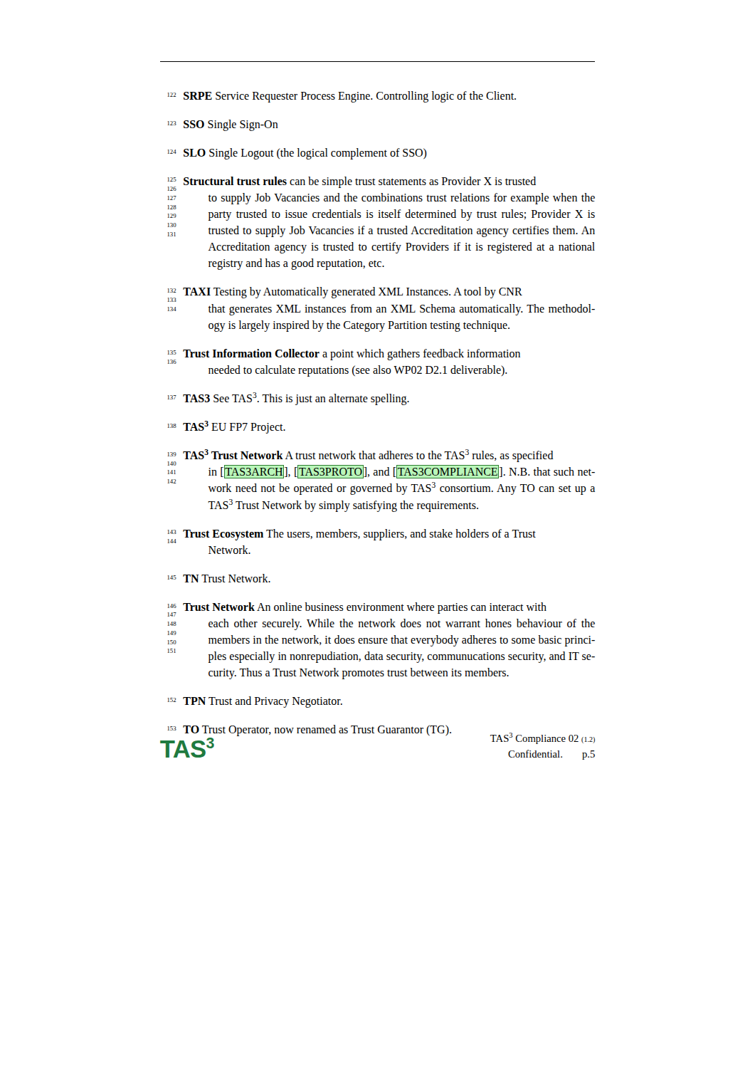122
SRPE Service Requester Process Engine. Controlling logic of the Client.
123
SSO Single Sign-On
124
SLO Single Logout (the logical complement of SSO)
125126127128129130131
Structural trust rules can be simple trust statements as Provider X is trusted to supply Job Vacancies and the combinations trust relations for example when the party trusted to issue credentials is itself determined by trust rules; Provider X is trusted to supply Job Vacancies if a trusted Accreditation agency certifies them. An Accreditation agency is trusted to certify Providers if it is registered at a national registry and has a good reputation, etc.
132133134
TAXI Testing by Automatically generated XML Instances. A tool by CNR that generates XML instances from an XML Schema automatically. The methodology is largely inspired by the Category Partition testing technique.
135136
Trust Information Collector a point which gathers feedback information needed to calculate reputations (see also WP02 D2.1 deliverable).
137
TAS3 See TAS3. This is just an alternate spelling.
138
TAS3 EU FP7 Project.
139140141142
TAS3 Trust Network A trust network that adheres to the TAS3 rules, as specified in [TAS3ARCH], [TAS3PROTO], and [TAS3COMPLIANCE]. N.B. that such network need not be operated or governed by TAS3 consortium. Any TO can set up a TAS3 Trust Network by simply satisfying the requirements.
143144
Trust Ecosystem The users, members, suppliers, and stake holders of a Trust Network.
145
TN Trust Network.
146147148149150151
Trust Network An online business environment where parties can interact with each other securely. While the network does not warrant hones behaviour of the members in the network, it does ensure that everybody adheres to some basic principles especially in nonrepudiation, data security, communucations security, and IT security. Thus a Trust Network promotes trust between its members.
152
TPN Trust and Privacy Negotiator.
153
TO Trust Operator, now renamed as Trust Guarantor (TG).
TAS 3
TAS3 Compliance 02 (1.2)
Confidential. p.5